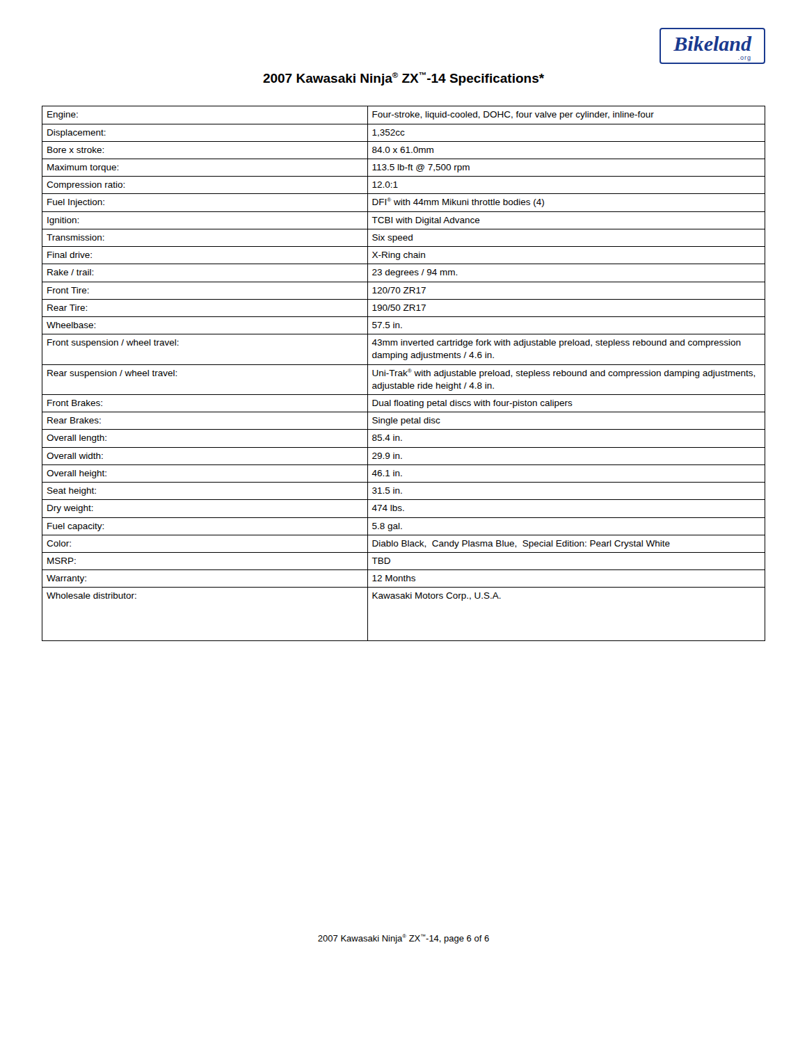Bikeland
.org
2007 Kawasaki Ninja® ZX™-14 Specifications*
| Engine: | Four-stroke, liquid-cooled, DOHC, four valve per cylinder, inline-four |
| Displacement: | 1,352cc |
| Bore x stroke: | 84.0 x 61.0mm |
| Maximum torque: | 113.5 lb-ft @ 7,500 rpm |
| Compression ratio: | 12.0:1 |
| Fuel Injection: | DFI ® with 44mm Mikuni throttle bodies (4) |
| Ignition: | TCBI with Digital Advance |
| Transmission: | Six speed |
| Final drive: | X-Ring chain |
| Rake / trail: | 23 degrees / 94 mm. |
| Front Tire: | 120/70 ZR17 |
| Rear Tire: | 190/50 ZR17 |
| Wheelbase: | 57.5 in. |
| Front suspension / wheel travel: | 43mm inverted cartridge fork with adjustable preload, stepless rebound and compression damping adjustments / 4.6 in. |
| Rear suspension / wheel travel: | Uni-Trak ® with adjustable preload, stepless rebound and compression damping adjustments, adjustable ride height / 4.8 in. |
| Front Brakes: | Dual floating petal discs with four-piston calipers |
| Rear Brakes: | Single petal disc |
| Overall length: | 85.4 in. |
| Overall width: | 29.9 in. |
| Overall height: | 46.1 in. |
| Seat height: | 31.5 in. |
| Dry weight: | 474 lbs. |
| Fuel capacity: | 5.8 gal. |
| Color: | Diablo Black, Candy Plasma Blue, Special Edition: Pearl Crystal White |
| MSRP: | TBD |
| Warranty: | 12 Months |
| Wholesale distributor: | Kawasaki Motors Corp., U.S.A. |
2007 Kawasaki Ninja® ZX™-14, page 6 of 6